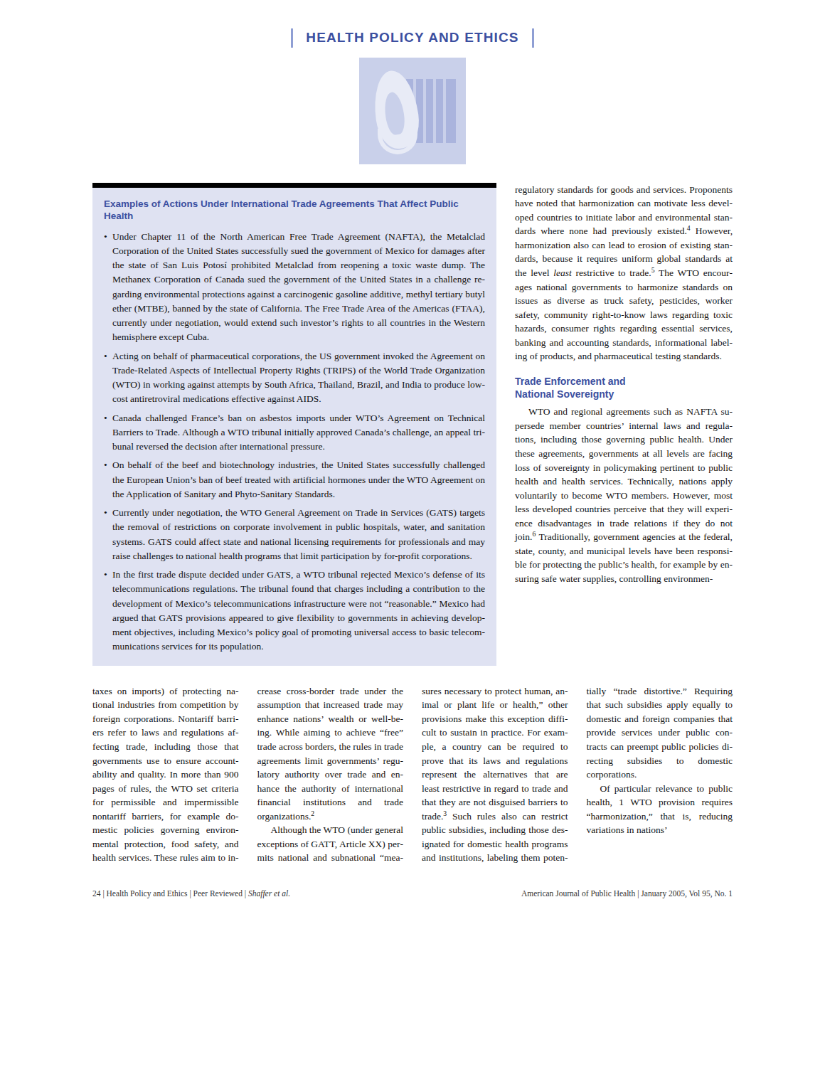HEALTH POLICY AND ETHICS
Examples of Actions Under International Trade Agreements That Affect Public Health
Under Chapter 11 of the North American Free Trade Agreement (NAFTA), the Metalclad Corporation of the United States successfully sued the government of Mexico for damages after the state of San Luis Potosí prohibited Metalclad from reopening a toxic waste dump. The Methanex Corporation of Canada sued the government of the United States in a challenge regarding environmental protections against a carcinogenic gasoline additive, methyl tertiary butyl ether (MTBE), banned by the state of California. The Free Trade Area of the Americas (FTAA), currently under negotiation, would extend such investor’s rights to all countries in the Western hemisphere except Cuba.
Acting on behalf of pharmaceutical corporations, the US government invoked the Agreement on Trade-Related Aspects of Intellectual Property Rights (TRIPS) of the World Trade Organization (WTO) in working against attempts by South Africa, Thailand, Brazil, and India to produce low-cost antiretroviral medications effective against AIDS.
Canada challenged France’s ban on asbestos imports under WTO’s Agreement on Technical Barriers to Trade. Although a WTO tribunal initially approved Canada’s challenge, an appeal tribunal reversed the decision after international pressure.
On behalf of the beef and biotechnology industries, the United States successfully challenged the European Union’s ban of beef treated with artificial hormones under the WTO Agreement on the Application of Sanitary and Phyto-Sanitary Standards.
Currently under negotiation, the WTO General Agreement on Trade in Services (GATS) targets the removal of restrictions on corporate involvement in public hospitals, water, and sanitation systems. GATS could affect state and national licensing requirements for professionals and may raise challenges to national health programs that limit participation by for-profit corporations.
In the first trade dispute decided under GATS, a WTO tribunal rejected Mexico’s defense of its telecommunications regulations. The tribunal found that charges including a contribution to the development of Mexico’s telecommunications infrastructure were not “reasonable.” Mexico had argued that GATS provisions appeared to give flexibility to governments in achieving development objectives, including Mexico’s policy goal of promoting universal access to basic telecommunications services for its population.
regulatory standards for goods and services. Proponents have noted that harmonization can motivate less developed countries to initiate labor and environmental standards where none had previously existed.4 However, harmonization also can lead to erosion of existing standards, because it requires uniform global standards at the level least restrictive to trade.5 The WTO encourages national governments to harmonize standards on issues as diverse as truck safety, pesticides, worker safety, community right-to-know laws regarding toxic hazards, consumer rights regarding essential services, banking and accounting standards, informational labeling of products, and pharmaceutical testing standards.
Trade Enforcement and
National Sovereignty
WTO and regional agreements such as NAFTA supersede member countries’ internal laws and regulations, including those governing public health. Under these agreements, governments at all levels are facing loss of sovereignty in policymaking pertinent to public health and health services. Technically, nations apply voluntarily to become WTO members. However, most less developed countries perceive that they will experience disadvantages in trade relations if they do not join.6 Traditionally, government agencies at the federal, state, county, and municipal levels have been responsible for protecting the public’s health, for example by ensuring safe water supplies, controlling environmen-
taxes on imports) of protecting national industries from competition by foreign corporations. Nontariff barriers refer to laws and regulations affecting trade, including those that governments use to ensure accountability and quality. In more than 900 pages of rules, the WTO set criteria for permissible and impermissible nontariff barriers, for example domestic policies governing environmental protection, food safety, and health services. These rules aim to increase cross-border trade under the assumption that increased trade may enhance nations’ wealth or well-being. While aiming to achieve “free” trade across borders, the rules in trade agreements limit governments’ regulatory authority over trade and enhance the authority of international financial institutions and trade organizations.2
Although the WTO (under general exceptions of GATT, Article XX) permits national and subnational “measures necessary to protect human, animal or plant life or health,” other provisions make this exception difficult to sustain in practice. For example, a country can be required to prove that its laws and regulations represent the alternatives that are least restrictive in regard to trade and that they are not disguised barriers to trade.3 Such rules also can restrict public subsidies, including those designated for domestic health programs and institutions, labeling them potentially “trade distortive.” Requiring that such subsidies apply equally to domestic and foreign companies that provide services under public contracts can preempt public policies directing subsidies to domestic corporations.
Of particular relevance to public health, 1 WTO provision requires “harmonization,” that is, reducing variations in nations’
24 | Health Policy and Ethics | Peer Reviewed | Shaffer et al.
American Journal of Public Health | January 2005, Vol 95, No. 1